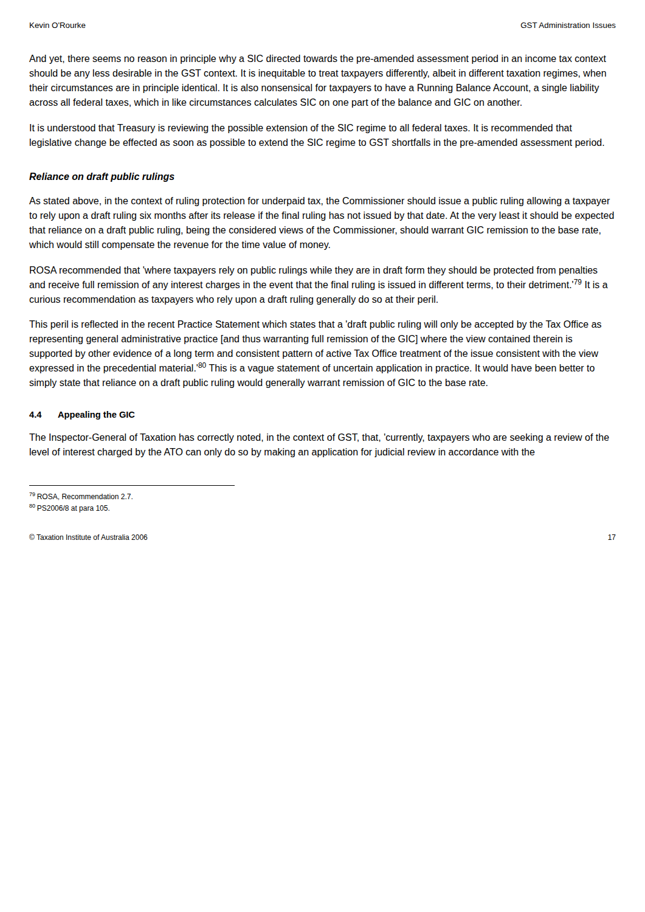Kevin O'Rourke GST Administration Issues
And yet, there seems no reason in principle why a SIC directed towards the pre-amended assessment period in an income tax context should be any less desirable in the GST context. It is inequitable to treat taxpayers differently, albeit in different taxation regimes, when their circumstances are in principle identical. It is also nonsensical for taxpayers to have a Running Balance Account, a single liability across all federal taxes, which in like circumstances calculates SIC on one part of the balance and GIC on another.
It is understood that Treasury is reviewing the possible extension of the SIC regime to all federal taxes. It is recommended that legislative change be effected as soon as possible to extend the SIC regime to GST shortfalls in the pre-amended assessment period.
Reliance on draft public rulings
As stated above, in the context of ruling protection for underpaid tax, the Commissioner should issue a public ruling allowing a taxpayer to rely upon a draft ruling six months after its release if the final ruling has not issued by that date. At the very least it should be expected that reliance on a draft public ruling, being the considered views of the Commissioner, should warrant GIC remission to the base rate, which would still compensate the revenue for the time value of money.
ROSA recommended that 'where taxpayers rely on public rulings while they are in draft form they should be protected from penalties and receive full remission of any interest charges in the event that the final ruling is issued in different terms, to their detriment.'79 It is a curious recommendation as taxpayers who rely upon a draft ruling generally do so at their peril.
This peril is reflected in the recent Practice Statement which states that a 'draft public ruling will only be accepted by the Tax Office as representing general administrative practice [and thus warranting full remission of the GIC] where the view contained therein is supported by other evidence of a long term and consistent pattern of active Tax Office treatment of the issue consistent with the view expressed in the precedential material.'80 This is a vague statement of uncertain application in practice. It would have been better to simply state that reliance on a draft public ruling would generally warrant remission of GIC to the base rate.
4.4 Appealing the GIC
The Inspector-General of Taxation has correctly noted, in the context of GST, that, 'currently, taxpayers who are seeking a review of the level of interest charged by the ATO can only do so by making an application for judicial review in accordance with the
79ROSA, Recommendation 2.7.
80PS2006/8 at para 105.
© Taxation Institute of Australia 2006 17